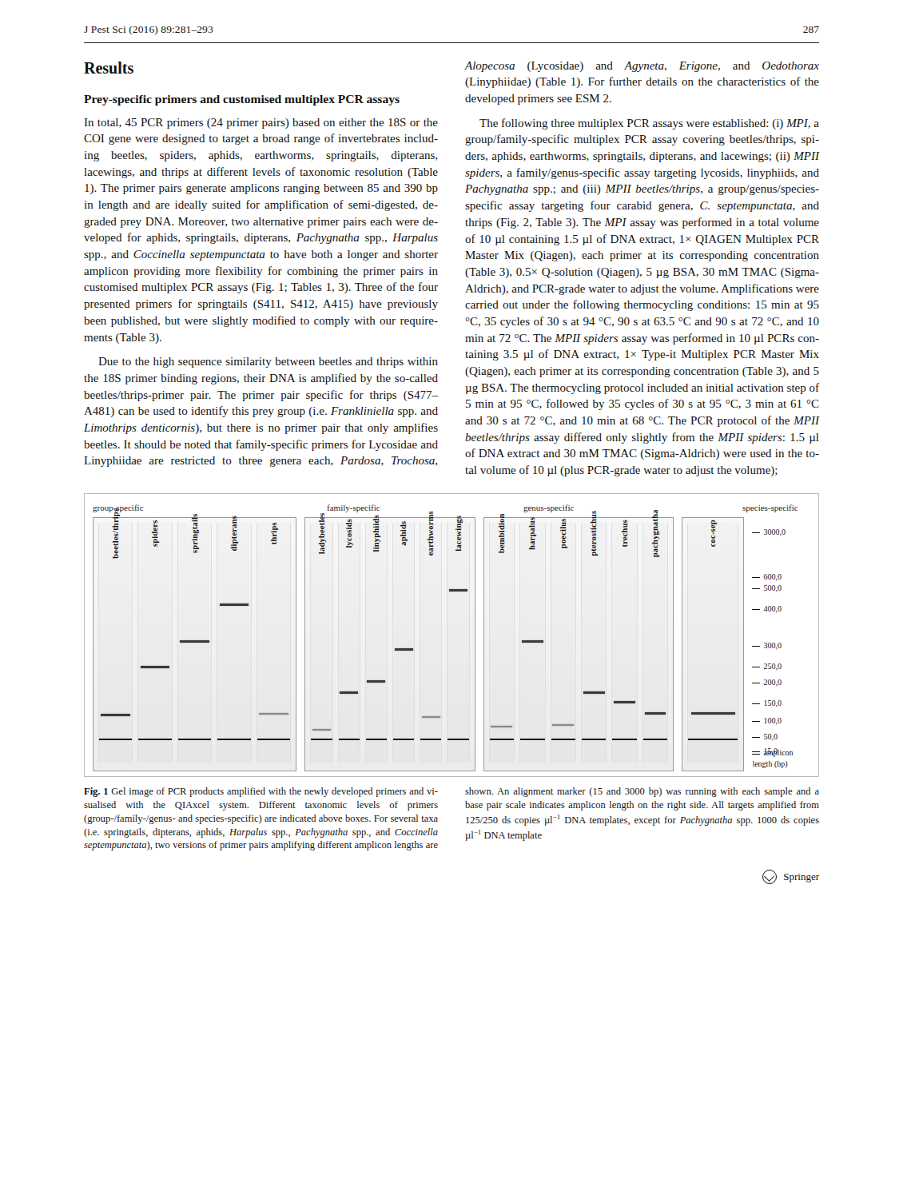J Pest Sci (2016) 89:281–293
287
Results
Prey-specific primers and customised multiplex PCR assays
In total, 45 PCR primers (24 primer pairs) based on either the 18S or the COI gene were designed to target a broad range of invertebrates including beetles, spiders, aphids, earthworms, springtails, dipterans, lacewings, and thrips at different levels of taxonomic resolution (Table 1). The primer pairs generate amplicons ranging between 85 and 390 bp in length and are ideally suited for amplification of semi-digested, degraded prey DNA. Moreover, two alternative primer pairs each were developed for aphids, springtails, dipterans, Pachygnatha spp., Harpalus spp., and Coccinella septempunctata to have both a longer and shorter amplicon providing more flexibility for combining the primer pairs in customised multiplex PCR assays (Fig. 1; Tables 1, 3). Three of the four presented primers for springtails (S411, S412, A415) have previously been published, but were slightly modified to comply with our requirements (Table 3).
Due to the high sequence similarity between beetles and thrips within the 18S primer binding regions, their DNA is amplified by the so-called beetles/thrips-primer pair. The primer pair specific for thrips (S477–A481) can be used to identify this prey group (i.e. Frankliniella spp. and Limothrips denticornis), but there is no primer pair that only amplifies beetles. It should be noted that family-specific primers for Lycosidae and Linyphiidae are restricted to three genera each, Pardosa, Trochosa, Alopecosa (Lycosidae) and Agyneta, Erigone, and Oedothorax (Linyphiidae) (Table 1). For further details on the characteristics of the developed primers see ESM 2.
The following three multiplex PCR assays were established: (i) MPI, a group/family-specific multiplex PCR assay covering beetles/thrips, spiders, aphids, earthworms, springtails, dipterans, and lacewings; (ii) MPII spiders, a family/genus-specific assay targeting lycosids, linyphiids, and Pachygnatha spp.; and (iii) MPII beetles/thrips, a group/genus/species-specific assay targeting four carabid genera, C. septempunctata, and thrips (Fig. 2, Table 3). The MPI assay was performed in a total volume of 10 µl containing 1.5 µl of DNA extract, 1× QIAGEN Multiplex PCR Master Mix (Qiagen), each primer at its corresponding concentration (Table 3), 0.5× Q-solution (Qiagen), 5 µg BSA, 30 mM TMAC (Sigma-Aldrich), and PCR-grade water to adjust the volume. Amplifications were carried out under the following thermocycling conditions: 15 min at 95 °C, 35 cycles of 30 s at 94 °C, 90 s at 63.5 °C and 90 s at 72 °C, and 10 min at 72 °C. The MPII spiders assay was performed in 10 µl PCRs containing 3.5 µl of DNA extract, 1× Type-it Multiplex PCR Master Mix (Qiagen), each primer at its corresponding concentration (Table 3), and 5 µg BSA. The thermocycling protocol included an initial activation step of 5 min at 95 °C, followed by 35 cycles of 30 s at 95 °C, 3 min at 61 °C and 30 s at 72 °C, and 10 min at 68 °C. The PCR protocol of the MPII beetles/thrips assay differed only slightly from the MPII spiders: 1.5 µl of DNA extract and 30 mM TMAC (Sigma-Aldrich) were used in the total volume of 10 µl (plus PCR-grade water to adjust the volume);
group-specific family-specific genus-specific species-specific
beetles/thrips
spiders
springtails
dipterans
thrips
ladybeetles
lycosids
linyphiids
aphids
earthworms
lacewings
bembidion
harpalus
poecilus
pterostichus
trechus
pachygnatha
coc-sep
3000,0
600,0
500,0
400,0
300,0
250,0
200,0
150,0
100,0
50,0
15,0
amplicon
length (bp)
Fig. 1 Gel image of PCR products amplified with the newly developed primers and visualised with the QIAxcel system. Different taxonomic levels of primers (group-/family-/genus- and species-specific) are indicated above boxes. For several taxa (i.e. springtails, dipterans, aphids, Harpalus spp., Pachygnatha spp., and Coccinella septempunctata), two versions of primer pairs amplifying different amplicon lengths are shown. An alignment marker (15 and 3000 bp) was running with each sample and a base pair scale indicates amplicon length on the right side. All targets amplified from 125/250 ds copies µl−1 DNA templates, except for Pachygnatha spp. 1000 ds copies µl−1 DNA template
Springer